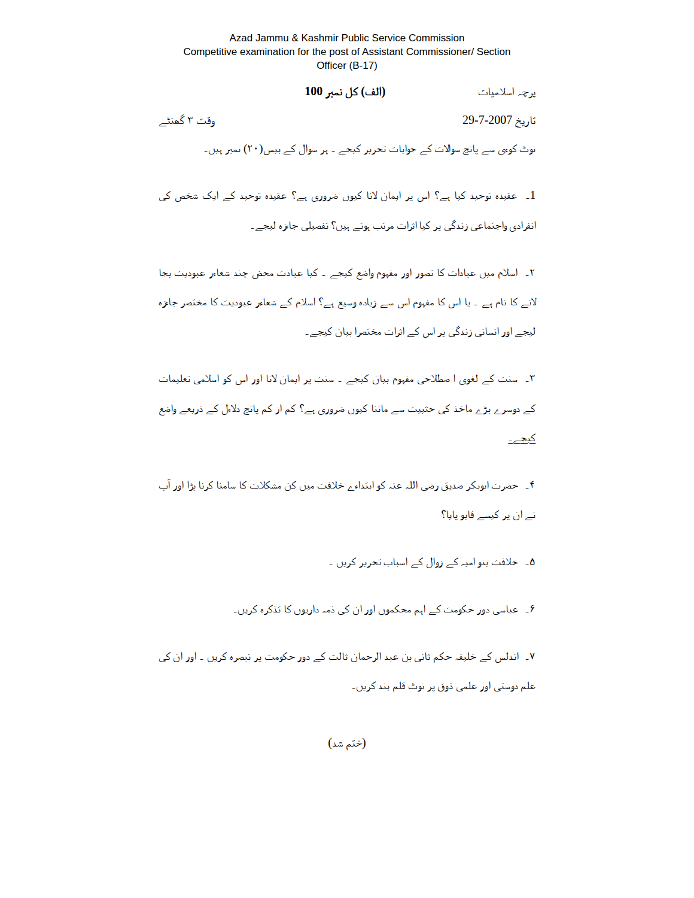Azad Jammu & Kashmir Public Service Commission Competitive examination for the post of Assistant Commissioner/ Section Officer (B-17)
| پرچہ اسلامیات | (الف) کل نمبر 100 | |
| تاریخ 2007-7-29 | | وقت ۳ گھنٹے |
نوٹ کوءی سے پانچ سوالات کے جوابات تحریر کیجے ۔ ہر سوال کے بیس(۲۰) نمبر ہیں۔
1۔ عقیدہ توحید کیا ہے؟ اس پر ایمان لانا کیوں ضروری ہے؟ عقیدہ توحید کے ایک شخص کی انفرادی واجتماعی زندگی پر کیا اثرات مرتب ہوتے ہیں؟ تفصیلی جاءزہ لیجے۔
۲۔ اسلام میں عبادات کا تصور اور مفہوم واضع کیجے ۔ کیا عبادت محض چند شعاءر عبودیت بجا لانے کا نام ہے ۔ یا اس کا مفہوم اس سے زیادہ وسیع ہے؟ اسلام کے شعاءر عبودیت کا مختصر جاءزہ لیجے اور انسانی زندگی پر اس کے اثرات مختصرا بیان کیجے۔
۳۔ سنت کے لغوی ا صطلاحی مفہوم بیان کیجے ۔ سنت پر ایمان لانا اور اس کو اسلامی تعلیمات کے دوسرے بڑے ماخذ کی حثییت سے ماننا کیوں ضروری ہے؟ کم از کم پانچ دلاءل کے ذریعے واضع کیجے۔
۴۔ حضرت ابوبکر صدیق رضی اللہ عنہ کو ابتداءے خلافت میں کن مشکلات کا سامنا کرنا پڑا اور آپ نے ان پر کیسے قابو پایا؟
۵۔ خلافت بنو امیہ کے زوال کے اسباب تحریر کریں ۔
۶۔ عباسی دور حکومت کے اہم محکموں اور ان کی ذمہ داریوں کا تذکرہ کریں۔
۷۔ اندلس کے خلیفہ حکم ثانی بن عبد الرحمان ثالث کے دور حکومت پر تبصرہ کریں ۔ اور ان کی علم دوستی اور علمی ذوق پر نوٹ قلم بند کریں۔
(ختم شد)